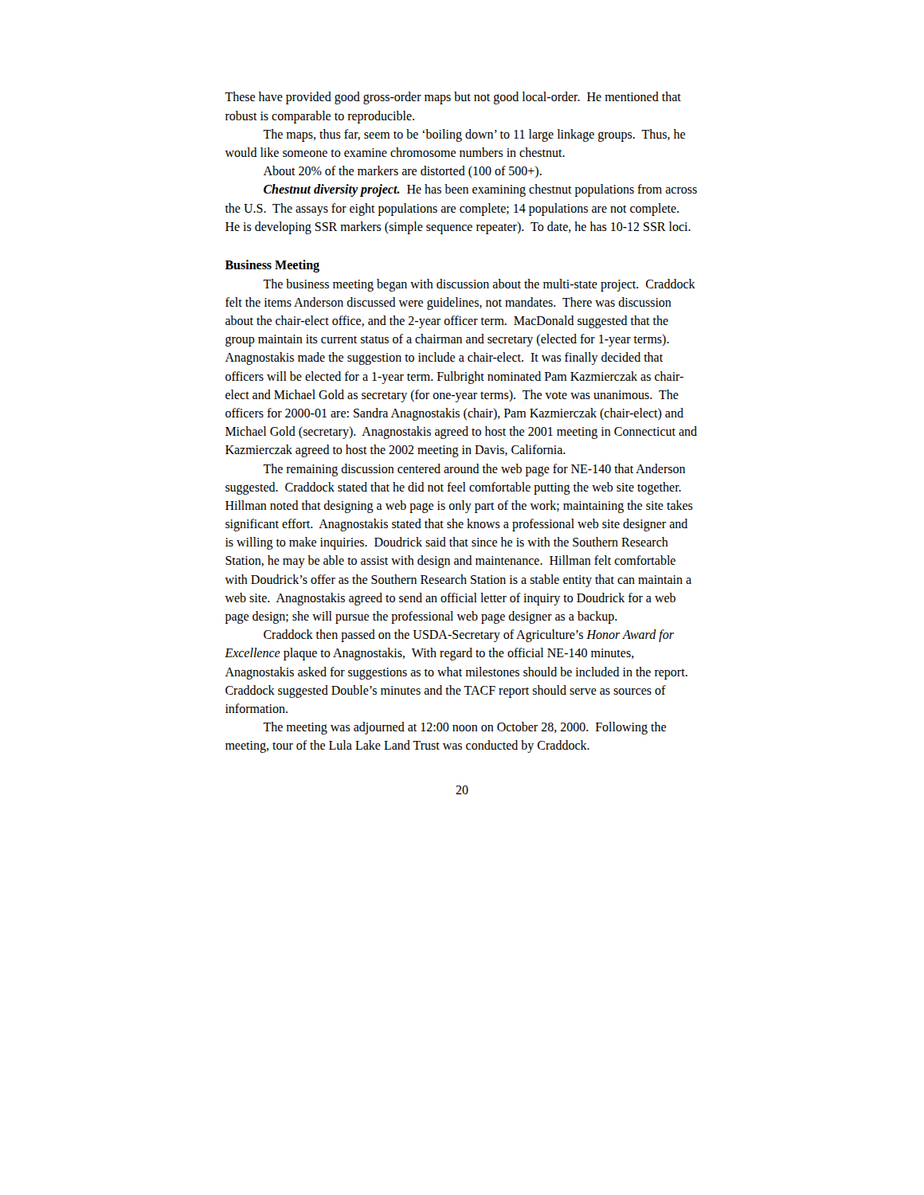These have provided good gross-order maps but not good local-order. He mentioned that robust is comparable to reproducible.
The maps, thus far, seem to be ‘boiling down’ to 11 large linkage groups. Thus, he would like someone to examine chromosome numbers in chestnut.
About 20% of the markers are distorted (100 of 500+).
Chestnut diversity project. He has been examining chestnut populations from across the U.S. The assays for eight populations are complete; 14 populations are not complete. He is developing SSR markers (simple sequence repeater). To date, he has 10-12 SSR loci.
Business Meeting
The business meeting began with discussion about the multi-state project. Craddock felt the items Anderson discussed were guidelines, not mandates. There was discussion about the chair-elect office, and the 2-year officer term. MacDonald suggested that the group maintain its current status of a chairman and secretary (elected for 1-year terms). Anagnostakis made the suggestion to include a chair-elect. It was finally decided that officers will be elected for a 1-year term. Fulbright nominated Pam Kazmierczak as chair-elect and Michael Gold as secretary (for one-year terms). The vote was unanimous. The officers for 2000-01 are: Sandra Anagnostakis (chair), Pam Kazmierczak (chair-elect) and Michael Gold (secretary). Anagnostakis agreed to host the 2001 meeting in Connecticut and Kazmierczak agreed to host the 2002 meeting in Davis, California.
The remaining discussion centered around the web page for NE-140 that Anderson suggested. Craddock stated that he did not feel comfortable putting the web site together. Hillman noted that designing a web page is only part of the work; maintaining the site takes significant effort. Anagnostakis stated that she knows a professional web site designer and is willing to make inquiries. Doudrick said that since he is with the Southern Research Station, he may be able to assist with design and maintenance. Hillman felt comfortable with Doudrick’s offer as the Southern Research Station is a stable entity that can maintain a web site. Anagnostakis agreed to send an official letter of inquiry to Doudrick for a web page design; she will pursue the professional web page designer as a backup.
Craddock then passed on the USDA-Secretary of Agriculture’s Honor Award for Excellence plaque to Anagnostakis, With regard to the official NE-140 minutes, Anagnostakis asked for suggestions as to what milestones should be included in the report. Craddock suggested Double’s minutes and the TACF report should serve as sources of information.
The meeting was adjourned at 12:00 noon on October 28, 2000. Following the meeting, tour of the Lula Lake Land Trust was conducted by Craddock.
20